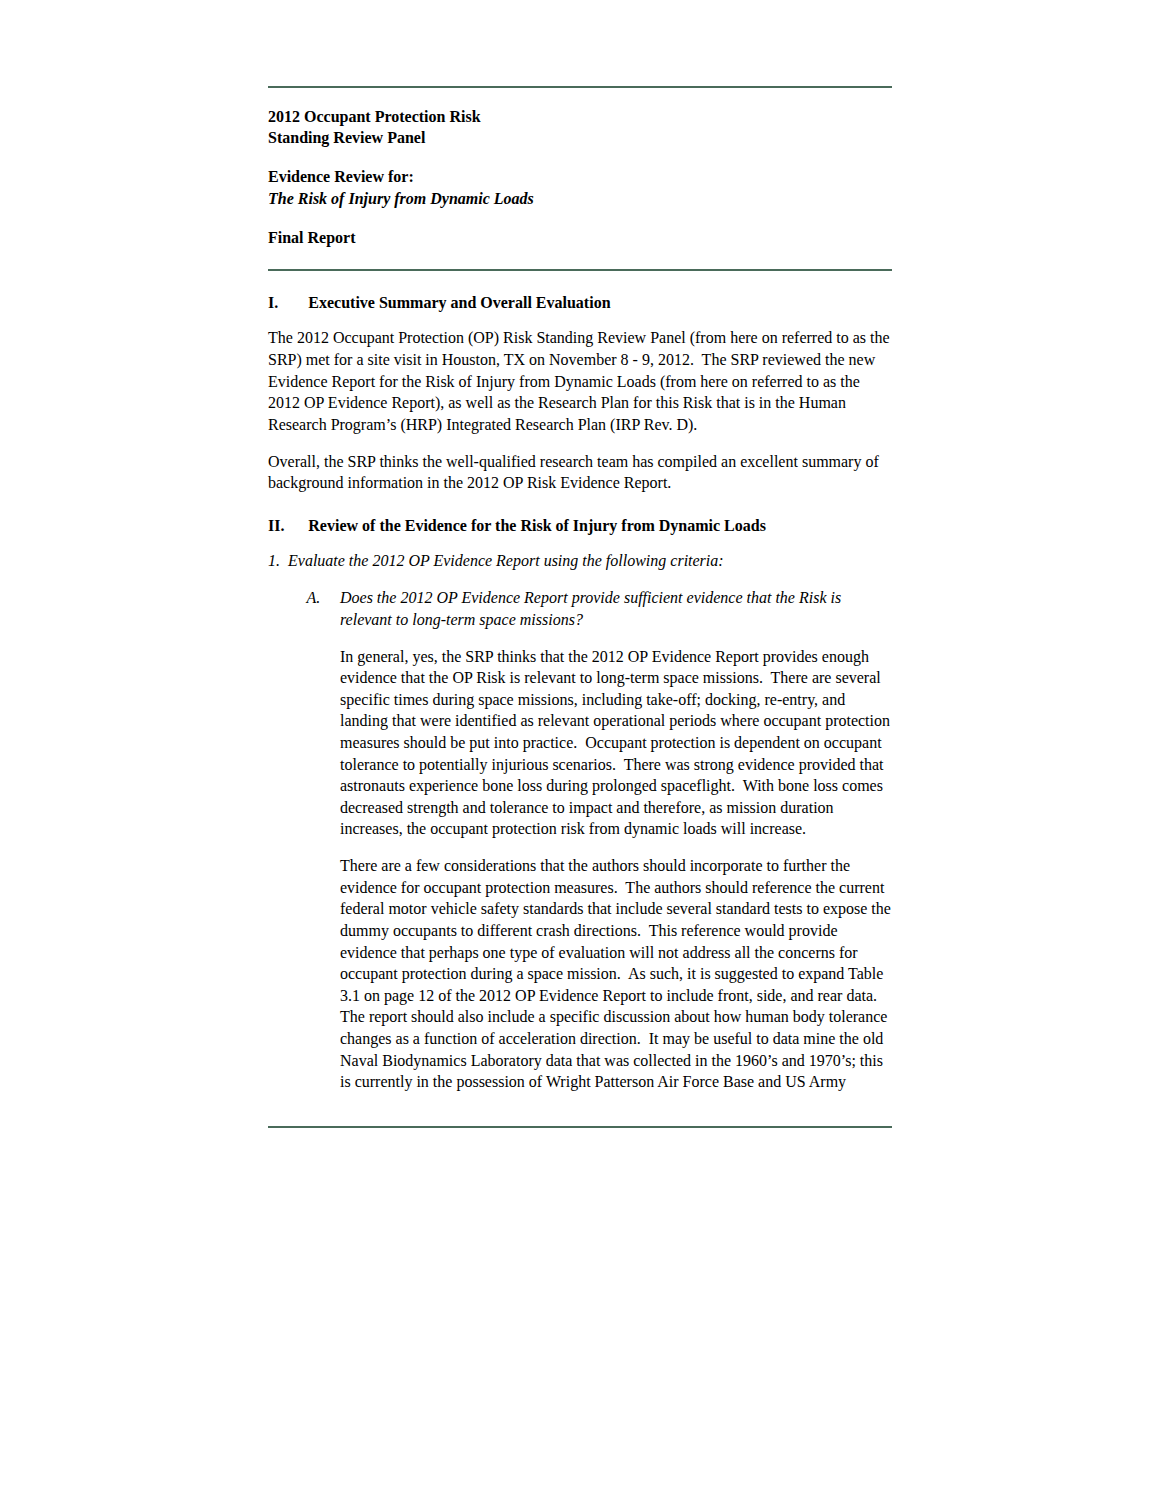2012 Occupant Protection Risk
Standing Review Panel
Evidence Review for:
The Risk of Injury from Dynamic Loads
Final Report
I. Executive Summary and Overall Evaluation
The 2012 Occupant Protection (OP) Risk Standing Review Panel (from here on referred to as the SRP) met for a site visit in Houston, TX on November 8 - 9, 2012. The SRP reviewed the new Evidence Report for the Risk of Injury from Dynamic Loads (from here on referred to as the 2012 OP Evidence Report), as well as the Research Plan for this Risk that is in the Human Research Program’s (HRP) Integrated Research Plan (IRP Rev. D).
Overall, the SRP thinks the well-qualified research team has compiled an excellent summary of background information in the 2012 OP Risk Evidence Report.
II. Review of the Evidence for the Risk of Injury from Dynamic Loads
1. Evaluate the 2012 OP Evidence Report using the following criteria:
A. Does the 2012 OP Evidence Report provide sufficient evidence that the Risk is relevant to long-term space missions?
In general, yes, the SRP thinks that the 2012 OP Evidence Report provides enough evidence that the OP Risk is relevant to long-term space missions. There are several specific times during space missions, including take-off; docking, re-entry, and landing that were identified as relevant operational periods where occupant protection measures should be put into practice. Occupant protection is dependent on occupant tolerance to potentially injurious scenarios. There was strong evidence provided that astronauts experience bone loss during prolonged spaceflight. With bone loss comes decreased strength and tolerance to impact and therefore, as mission duration increases, the occupant protection risk from dynamic loads will increase.
There are a few considerations that the authors should incorporate to further the evidence for occupant protection measures. The authors should reference the current federal motor vehicle safety standards that include several standard tests to expose the dummy occupants to different crash directions. This reference would provide evidence that perhaps one type of evaluation will not address all the concerns for occupant protection during a space mission. As such, it is suggested to expand Table 3.1 on page 12 of the 2012 OP Evidence Report to include front, side, and rear data. The report should also include a specific discussion about how human body tolerance changes as a function of acceleration direction. It may be useful to data mine the old Naval Biodynamics Laboratory data that was collected in the 1960’s and 1970’s; this is currently in the possession of Wright Patterson Air Force Base and US Army